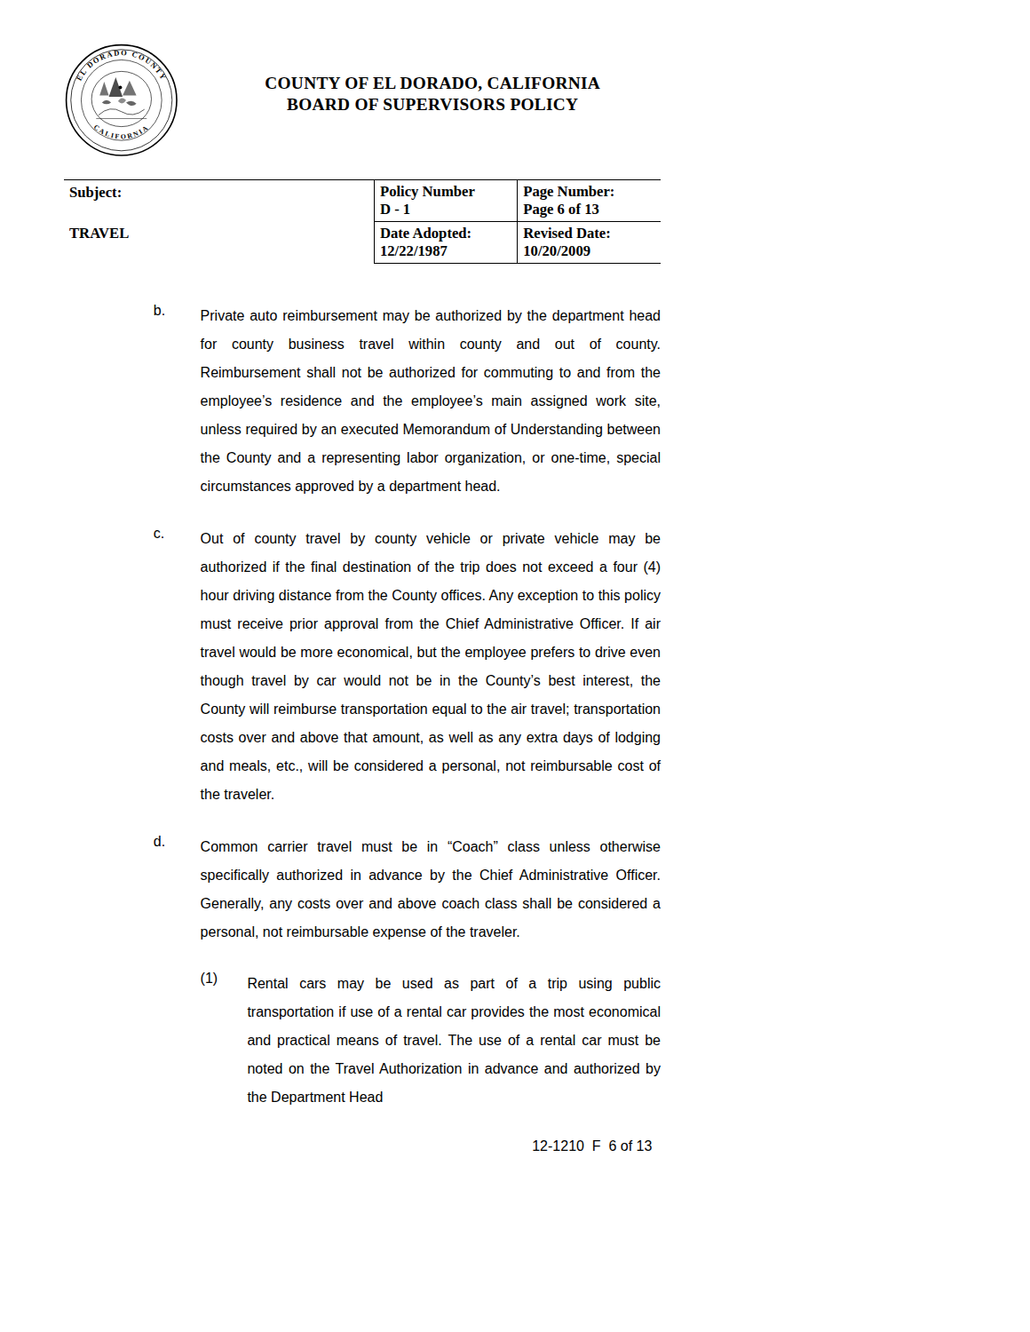EL DORADO COUNTY CALIFORNIA
COUNTY OF EL DORADO, CALIFORNIA
BOARD OF SUPERVISORS POLICY
| Subject: TRAVEL | Policy Number D - 1 | Page Number: Page 6 of 13 |
| Date Adopted: 12/22/1987 | Revised Date: 10/20/2009 |
b.
Private auto reimbursement may be authorized by the department head for county business travel within county and out of county. Reimbursement shall not be authorized for commuting to and from the employee’s residence and the employee’s main assigned work site, unless required by an executed Memorandum of Understanding between the County and a representing labor organization, or one-time, special circumstances approved by a department head.
c.
Out of county travel by county vehicle or private vehicle may be authorized if the final destination of the trip does not exceed a four (4) hour driving distance from the County offices. Any exception to this policy must receive prior approval from the Chief Administrative Officer. If air travel would be more economical, but the employee prefers to drive even though travel by car would not be in the County’s best interest, the County will reimburse transportation equal to the air travel; transportation costs over and above that amount, as well as any extra days of lodging and meals, etc., will be considered a personal, not reimbursable cost of the traveler.
d.
Common carrier travel must be in “Coach” class unless otherwise specifically authorized in advance by the Chief Administrative Officer. Generally, any costs over and above coach class shall be considered a personal, not reimbursable expense of the traveler.
(1)
Rental cars may be used as part of a trip using public transportation if use of a rental car provides the most economical and practical means of travel. The use of a rental car must be noted on the Travel Authorization in advance and authorized by the Department Head
12-1210 F 6 of 13